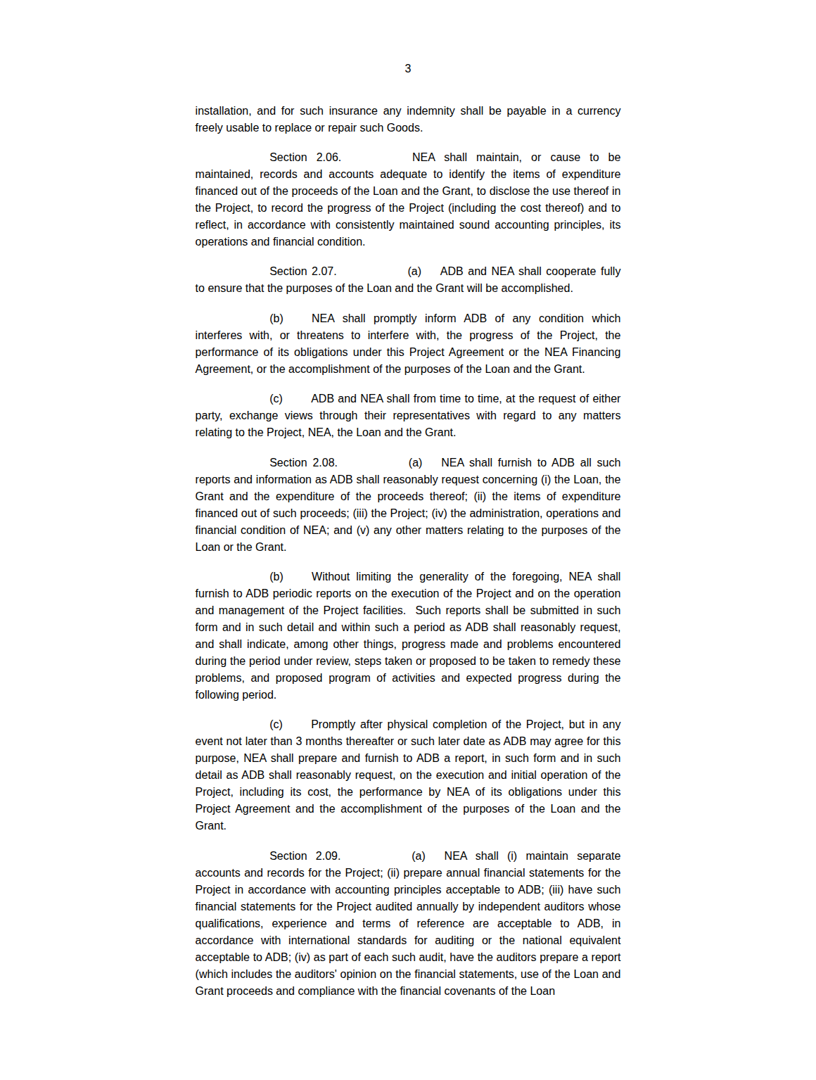3
installation, and for such insurance any indemnity shall be payable in a currency freely usable to replace or repair such Goods.
Section 2.06. NEA shall maintain, or cause to be maintained, records and accounts adequate to identify the items of expenditure financed out of the proceeds of the Loan and the Grant, to disclose the use thereof in the Project, to record the progress of the Project (including the cost thereof) and to reflect, in accordance with consistently maintained sound accounting principles, its operations and financial condition.
Section 2.07. (a) ADB and NEA shall cooperate fully to ensure that the purposes of the Loan and the Grant will be accomplished.
(b) NEA shall promptly inform ADB of any condition which interferes with, or threatens to interfere with, the progress of the Project, the performance of its obligations under this Project Agreement or the NEA Financing Agreement, or the accomplishment of the purposes of the Loan and the Grant.
(c) ADB and NEA shall from time to time, at the request of either party, exchange views through their representatives with regard to any matters relating to the Project, NEA, the Loan and the Grant.
Section 2.08. (a) NEA shall furnish to ADB all such reports and information as ADB shall reasonably request concerning (i) the Loan, the Grant and the expenditure of the proceeds thereof; (ii) the items of expenditure financed out of such proceeds; (iii) the Project; (iv) the administration, operations and financial condition of NEA; and (v) any other matters relating to the purposes of the Loan or the Grant.
(b) Without limiting the generality of the foregoing, NEA shall furnish to ADB periodic reports on the execution of the Project and on the operation and management of the Project facilities. Such reports shall be submitted in such form and in such detail and within such a period as ADB shall reasonably request, and shall indicate, among other things, progress made and problems encountered during the period under review, steps taken or proposed to be taken to remedy these problems, and proposed program of activities and expected progress during the following period.
(c) Promptly after physical completion of the Project, but in any event not later than 3 months thereafter or such later date as ADB may agree for this purpose, NEA shall prepare and furnish to ADB a report, in such form and in such detail as ADB shall reasonably request, on the execution and initial operation of the Project, including its cost, the performance by NEA of its obligations under this Project Agreement and the accomplishment of the purposes of the Loan and the Grant.
Section 2.09. (a) NEA shall (i) maintain separate accounts and records for the Project; (ii) prepare annual financial statements for the Project in accordance with accounting principles acceptable to ADB; (iii) have such financial statements for the Project audited annually by independent auditors whose qualifications, experience and terms of reference are acceptable to ADB, in accordance with international standards for auditing or the national equivalent acceptable to ADB; (iv) as part of each such audit, have the auditors prepare a report (which includes the auditors' opinion on the financial statements, use of the Loan and Grant proceeds and compliance with the financial covenants of the Loan